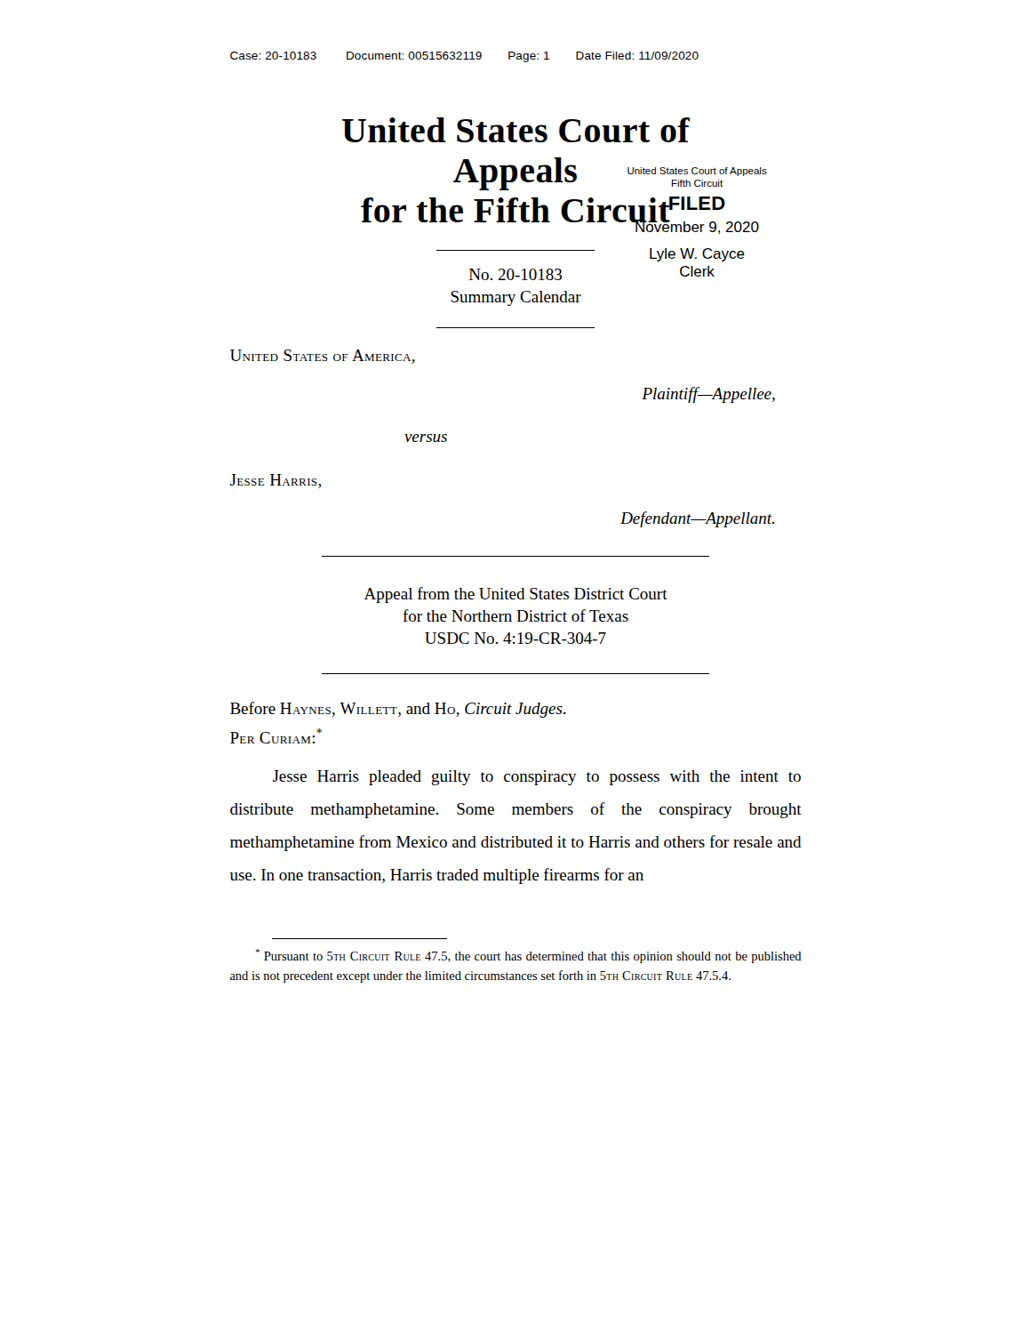Case: 20-10183 Document: 00515632119 Page: 1 Date Filed: 11/09/2020
United States Court of Appeals for the Fifth Circuit
United States Court of Appeals
Fifth Circuit
FILED
November 9, 2020
Lyle W. Cayce
Clerk
No. 20-10183
Summary Calendar
United States of America,
Plaintiff—Appellee,
versus
Jesse Harris,
Defendant—Appellant.
Appeal from the United States District Court
for the Northern District of Texas
USDC No. 4:19-CR-304-7
Before Haynes, Willett, and Ho, Circuit Judges.
Per Curiam:*
Jesse Harris pleaded guilty to conspiracy to possess with the intent to distribute methamphetamine. Some members of the conspiracy brought methamphetamine from Mexico and distributed it to Harris and others for resale and use. In one transaction, Harris traded multiple firearms for an
* Pursuant to 5th Circuit Rule 47.5, the court has determined that this opinion should not be published and is not precedent except under the limited circumstances set forth in 5th Circuit Rule 47.5.4.